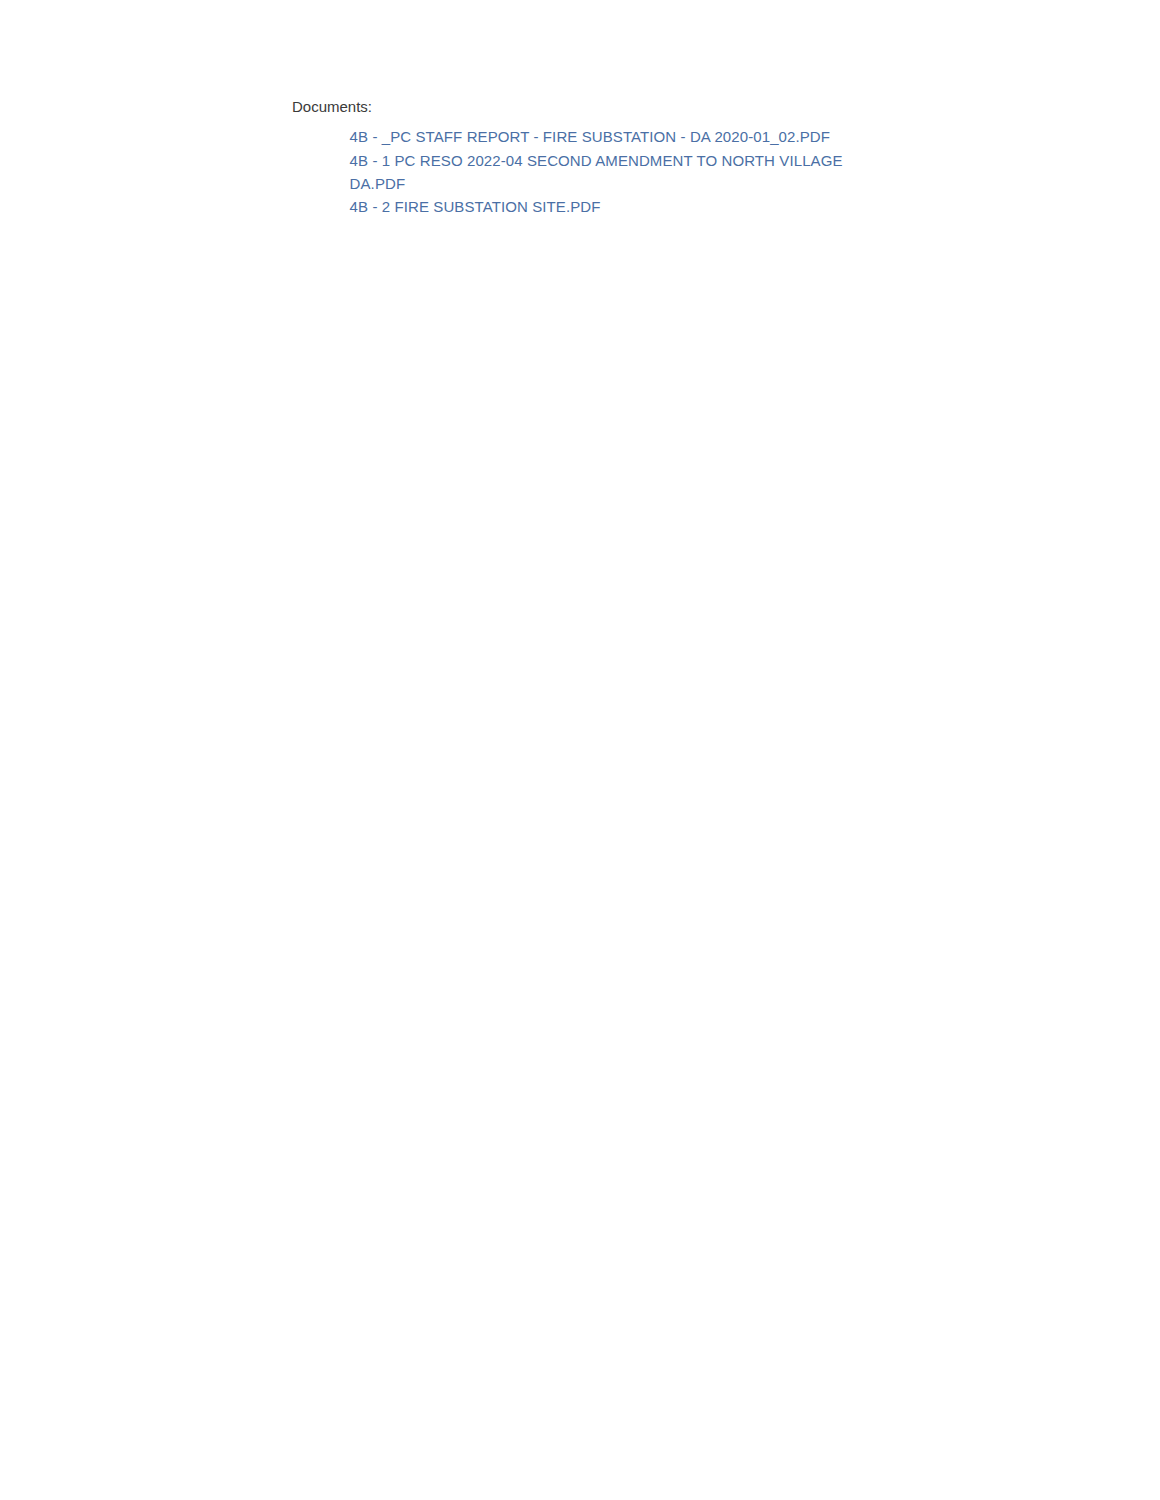Documents:
4B - _PC STAFF REPORT - FIRE SUBSTATION - DA 2020-01_02.PDF
4B - 1 PC RESO 2022-04 SECOND AMENDMENT TO NORTH VILLAGE DA.PDF
4B - 2 FIRE SUBSTATION SITE.PDF